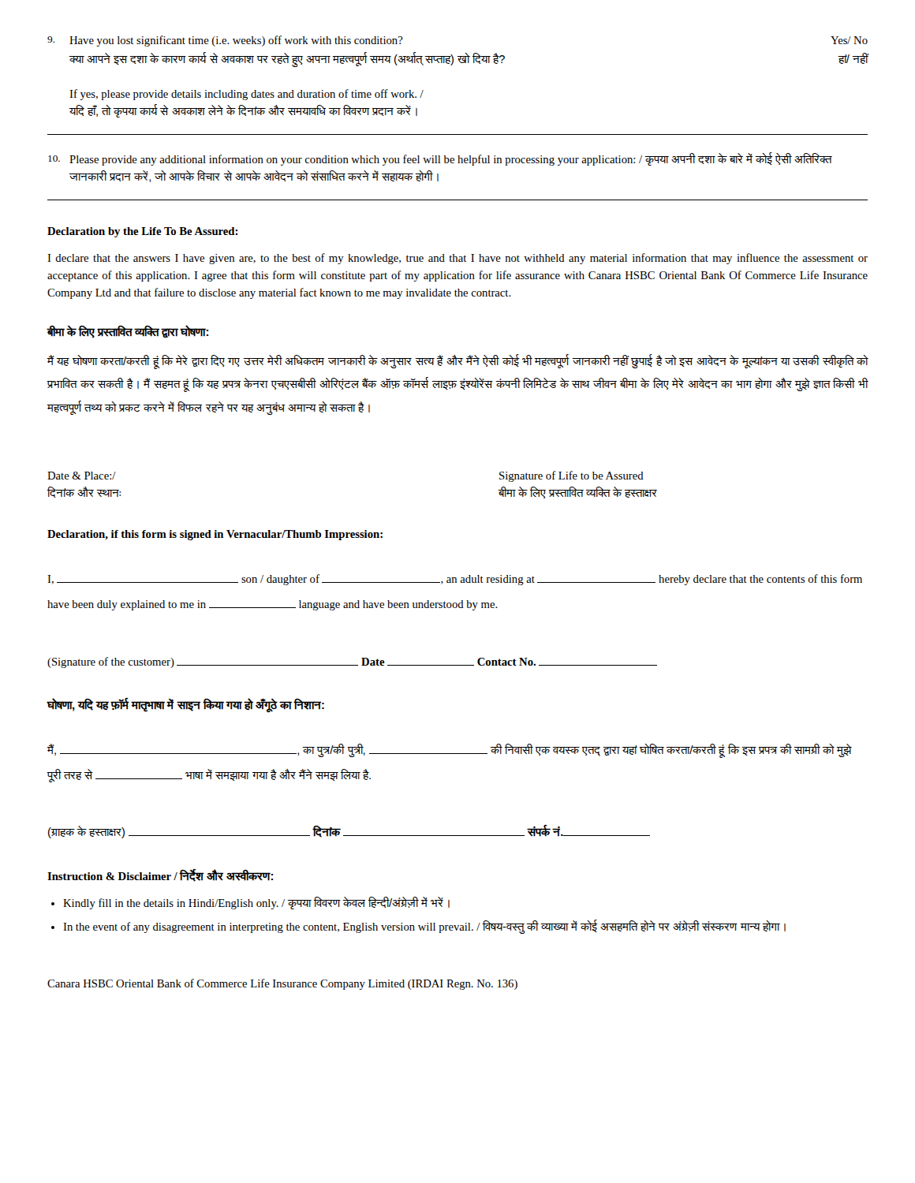9.
Have you lost significant time (i.e. weeks) off work with this condition?
Yes/ No
क्या आपने इस दशा के कारण कार्य से अवकाश पर रहते हुए अपना महत्वपूर्ण समय (अर्थात् सप्ताह) खो दिया है?
हां/ नहीं
If yes, please provide details including dates and duration of time off work. /
यदि हाँ, तो कृपया कार्य से अवकाश लेने के दिनांक और समयावधि का विवरण प्रदान करें।
10.
Please provide any additional information on your condition which you feel will be helpful in processing your application: / कृपया अपनी दशा के बारे में कोई ऐसी अतिरिक्त जानकारी प्रदान करें, जो आपके विचार से आपके आवेदन को संसाधित करने में सहायक होगी।
Declaration by the Life To Be Assured:
I declare that the answers I have given are, to the best of my knowledge, true and that I have not withheld any material information that may influence the assessment or acceptance of this application. I agree that this form will constitute part of my application for life assurance with Canara HSBC Oriental Bank Of Commerce Life Insurance Company Ltd and that failure to disclose any material fact known to me may invalidate the contract.
बीमा के लिए प्रस्तावित व्यक्ति द्वारा घोषणा:
मैं यह घोषणा करता/करती हूं कि मेरे द्वारा दिए गए उत्तर मेरी अधिकतम जानकारी के अनुसार सत्य हैं और मैंने ऐसी कोई भी महत्वपूर्ण जानकारी नहीं छुपाई है जो इस आवेदन के मूल्यांकन या उसकी स्वीकृति को प्रभावित कर सकती है। मैं सहमत हूं कि यह प्रपत्र केनरा एचएसबीसी ओरिएंटल बैंक ऑफ़ कॉमर्स लाइफ़ इंश्योरेंस कंपनी लिमिटेड के साथ जीवन बीमा के लिए मेरे आवेदन का भाग होगा और मुझे ज्ञात किसी भी महत्वपूर्ण तथ्य को प्रकट करने में विफल रहने पर यह अनुबंध अमान्य हो सकता है।
Date & Place:/
दिनांक और स्थानः
Signature of Life to be Assured
बीमा के लिए प्रस्तावित व्यक्ति के हस्ताक्षर
Declaration, if this form is signed in Vernacular/Thumb Impression:
I, son / daughter of , an adult residing at hereby declare that the contents of this form have been duly explained to me in language and have been understood by me.
(Signature of the customer) Date Contact No.
घोषणा, यदि यह फ़ॉर्म मातृभाषा में साइन किया गया हो अँगूठे का निशान:
मैं, , का पुत्र/की पुत्री, की निवासी एक वयस्क एतद् द्वारा यहां घोषित करता/करती हूं कि इस प्रपत्र की सामग्री को मुझे पूरी तरह से भाषा में समझाया गया है और मैंने समझ लिया है.
(ग्राहक के हस्ताक्षर) दिनांक संपर्क नं.
Instruction & Disclaimer / निर्देश और अस्वीकरण:
Kindly fill in the details in Hindi/English only. / कृपया विवरण केवल हिन्दी/अंग्रेज़ी में भरें।
In the event of any disagreement in interpreting the content, English version will prevail. / विषय-वस्तु की व्याख्या में कोई असहमति होने पर अंग्रेज़ी संस्करण मान्य होगा।
Canara HSBC Oriental Bank of Commerce Life Insurance Company Limited (IRDAI Regn. No. 136)